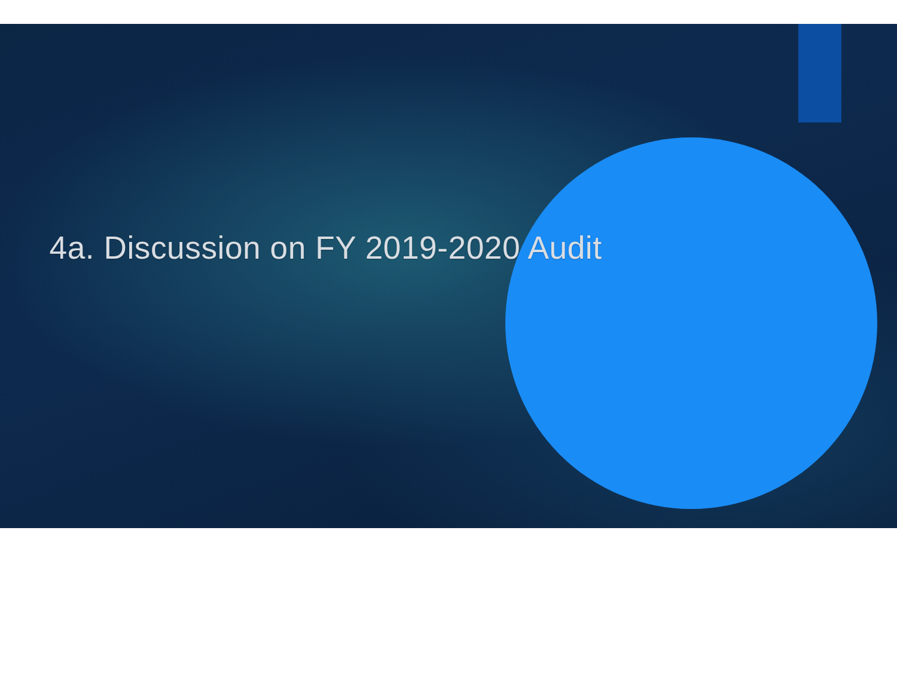4a. Discussion on FY 2019-2020 Audit